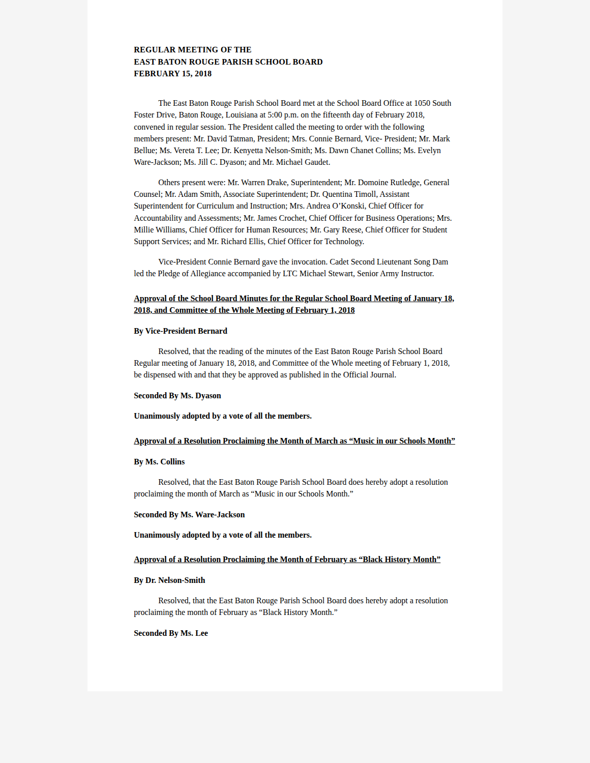REGULAR MEETING OF THE
EAST BATON ROUGE PARISH SCHOOL BOARD
FEBRUARY 15, 2018
The East Baton Rouge Parish School Board met at the School Board Office at 1050 South Foster Drive, Baton Rouge, Louisiana at 5:00 p.m. on the fifteenth day of February 2018, convened in regular session. The President called the meeting to order with the following members present: Mr. David Tatman, President; Mrs. Connie Bernard, Vice- President; Mr. Mark Bellue; Ms. Vereta T. Lee; Dr. Kenyetta Nelson-Smith; Ms. Dawn Chanet Collins; Ms. Evelyn Ware-Jackson; Ms. Jill C. Dyason; and Mr. Michael Gaudet.
Others present were: Mr. Warren Drake, Superintendent; Mr. Domoine Rutledge, General Counsel; Mr. Adam Smith, Associate Superintendent; Dr. Quentina Timoll, Assistant Superintendent for Curriculum and Instruction; Mrs. Andrea O’Konski, Chief Officer for Accountability and Assessments; Mr. James Crochet, Chief Officer for Business Operations; Mrs. Millie Williams, Chief Officer for Human Resources; Mr. Gary Reese, Chief Officer for Student Support Services; and Mr. Richard Ellis, Chief Officer for Technology.
Vice-President Connie Bernard gave the invocation. Cadet Second Lieutenant Song Dam led the Pledge of Allegiance accompanied by LTC Michael Stewart, Senior Army Instructor.
Approval of the School Board Minutes for the Regular School Board Meeting of January 18, 2018, and Committee of the Whole Meeting of February 1, 2018
By Vice-President Bernard
Resolved, that the reading of the minutes of the East Baton Rouge Parish School Board Regular meeting of January 18, 2018, and Committee of the Whole meeting of February 1, 2018, be dispensed with and that they be approved as published in the Official Journal.
Seconded By Ms. Dyason
Unanimously adopted by a vote of all the members.
Approval of a Resolution Proclaiming the Month of March as “Music in our Schools Month”
By Ms. Collins
Resolved, that the East Baton Rouge Parish School Board does hereby adopt a resolution proclaiming the month of March as “Music in our Schools Month.”
Seconded By Ms. Ware-Jackson
Unanimously adopted by a vote of all the members.
Approval of a Resolution Proclaiming the Month of February as “Black History Month”
By Dr. Nelson-Smith
Resolved, that the East Baton Rouge Parish School Board does hereby adopt a resolution proclaiming the month of February as “Black History Month.”
Seconded By Ms. Lee